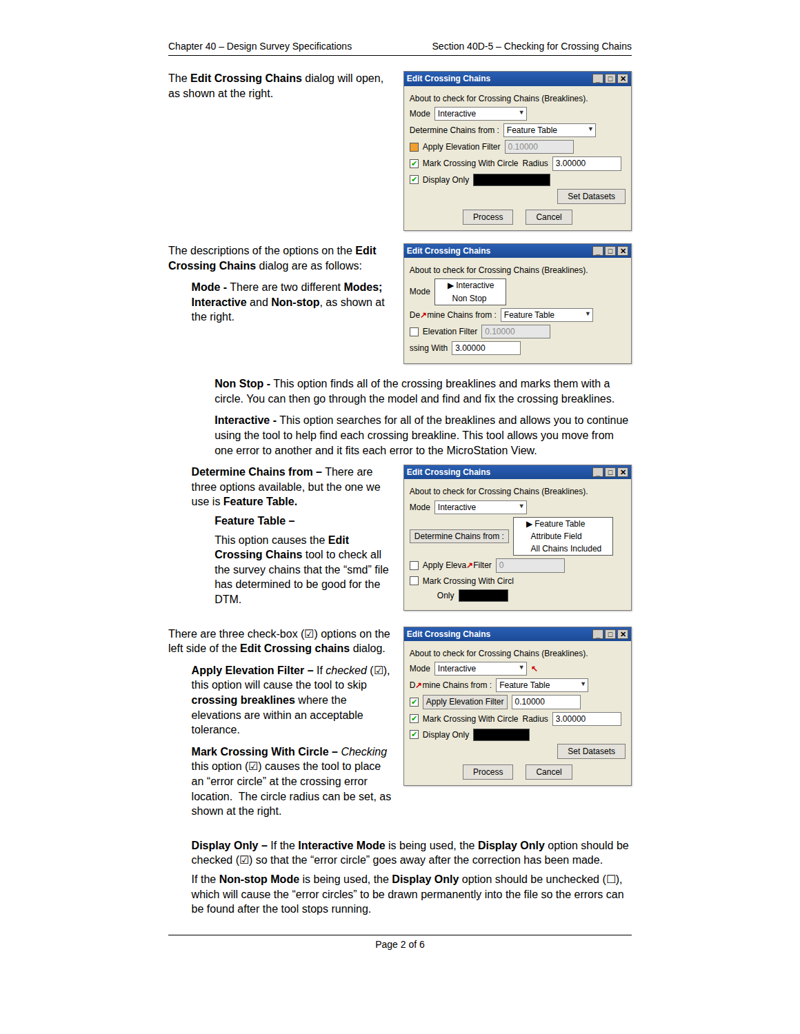Chapter 40 – Design Survey Specifications
Section 40D-5 – Checking for Crossing Chains
The Edit Crossing Chains dialog will open, as shown at the right.
Edit Crossing Chains _□✕
About to check for Crossing Chains (Breaklines).
Mode Interactive
Determine Chains from : Feature Table
Apply Elevation Filter 0.10000
Mark Crossing With Circle Radius 3.00000
Display Only
Set Datasets
Process Cancel
The descriptions of the options on the Edit Crossing Chains dialog are as follows:
Mode - There are two different Modes; Interactive and Non-stop, as shown at the right.
Edit Crossing Chains _□✕
About to check for Crossing Chains (Breaklines).
Mode
▶ Interactive
Non Stop
De↗mine Chains from : Feature Table
Elevation Filter 0.10000
ssing With 3.00000
Non Stop - This option finds all of the crossing breaklines and marks them with a circle. You can then go through the model and find and fix the crossing breaklines.
Interactive - This option searches for all of the breaklines and allows you to continue using the tool to help find each crossing breakline. This tool allows you move from one error to another and it fits each error to the MicroStation View.
Determine Chains from – There are three options available, but the one we use is Feature Table.
Feature Table –
This option causes the Edit Crossing Chains tool to check all the survey chains that the “smd” file has determined to be good for the DTM.
Edit Crossing Chains _□✕
About to check for Crossing Chains (Breaklines).
Mode Interactive
Determine Chains from :
▶ Feature Table
Attribute Field
All Chains Included
Apply Eleva↗Filter 0
Mark Crossing With Circl
Only
There are three check-box (☑) options on the left side of the Edit Crossing chains dialog.
Apply Elevation Filter – If checked (☑), this option will cause the tool to skip crossing breaklines where the elevations are within an acceptable tolerance.
Mark Crossing With Circle – Checking this option (☑) causes the tool to place an “error circle” at the crossing error location. The circle radius can be set, as shown at the right.
Edit Crossing Chains _□✕
About to check for Crossing Chains (Breaklines).
Mode Interactive ↖
D↗mine Chains from : Feature Table
Apply Elevation Filter 0.10000
Mark Crossing With Circle Radius 3.00000
Display Only
Set Datasets
Process Cancel
Display Only – If the Interactive Mode is being used, the Display Only option should be checked (☑) so that the “error circle” goes away after the correction has been made.
If the Non-stop Mode is being used, the Display Only option should be unchecked (☐), which will cause the “error circles” to be drawn permanently into the file so the errors can be found after the tool stops running.
Page 2 of 6